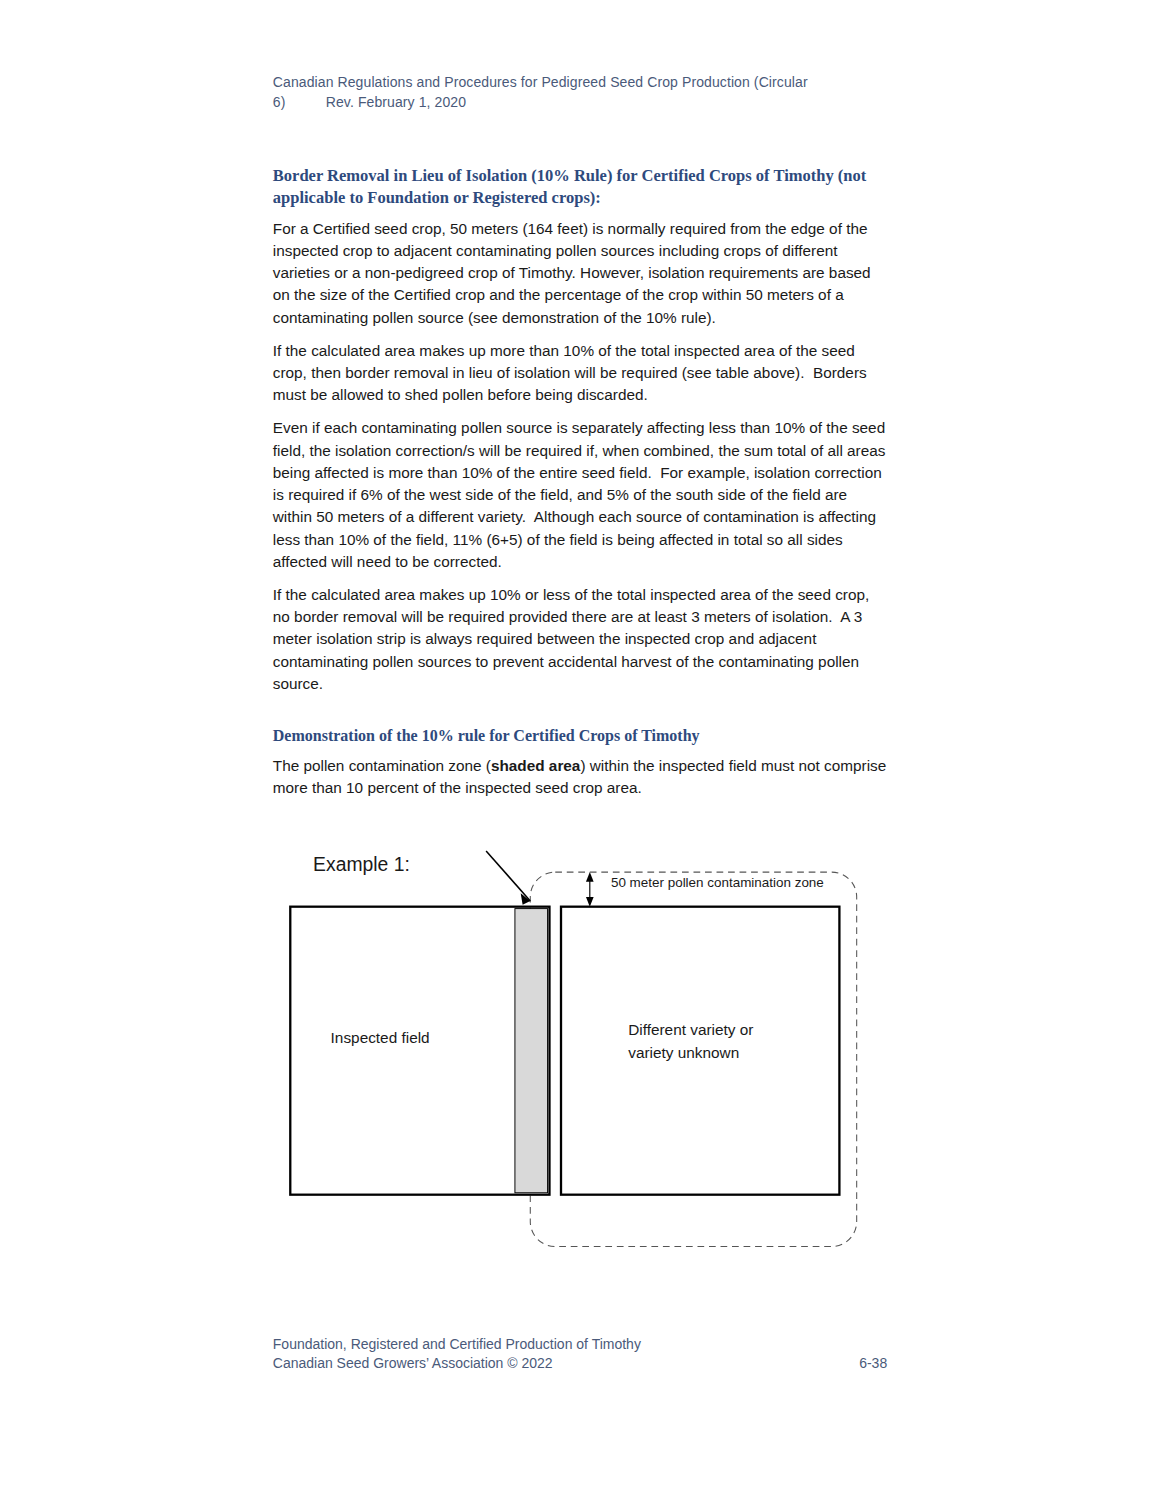Canadian Regulations and Procedures for Pedigreed Seed Crop Production (Circular 6)Rev. February 1, 2020
Border Removal in Lieu of Isolation (10% Rule) for Certified Crops of Timothy (not applicable to Foundation or Registered crops):
For a Certified seed crop, 50 meters (164 feet) is normally required from the edge of the inspected crop to adjacent contaminating pollen sources including crops of different varieties or a non-pedigreed crop of Timothy. However, isolation requirements are based on the size of the Certified crop and the percentage of the crop within 50 meters of a contaminating pollen source (see demonstration of the 10% rule).
If the calculated area makes up more than 10% of the total inspected area of the seed crop, then border removal in lieu of isolation will be required (see table above). Borders must be allowed to shed pollen before being discarded.
Even if each contaminating pollen source is separately affecting less than 10% of the seed field, the isolation correction/s will be required if, when combined, the sum total of all areas being affected is more than 10% of the entire seed field. For example, isolation correction is required if 6% of the west side of the field, and 5% of the south side of the field are within 50 meters of a different variety. Although each source of contamination is affecting less than 10% of the field, 11% (6+5) of the field is being affected in total so all sides affected will need to be corrected.
If the calculated area makes up 10% or less of the total inspected area of the seed crop, no border removal will be required provided there are at least 3 meters of isolation. A 3 meter isolation strip is always required between the inspected crop and adjacent contaminating pollen sources to prevent accidental harvest of the contaminating pollen source.
Demonstration of the 10% rule for Certified Crops of Timothy
The pollen contamination zone (shaded area) within the inspected field must not comprise more than 10 percent of the inspected seed crop area.
Example 1:
50 meter pollen contamination zone Inspected field Different variety or variety unknown
Foundation, Registered and Certified Production of Timothy
Canadian Seed Growers’ Association © 2022
6-38